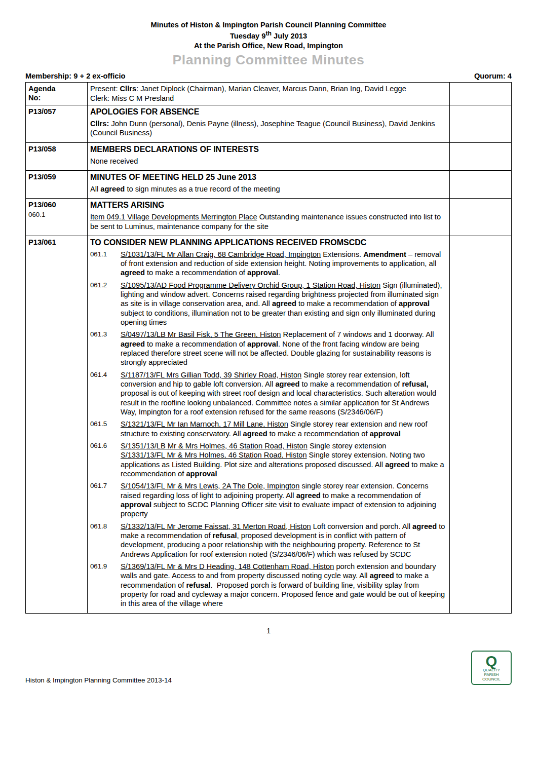Minutes of Histon & Impington Parish Council Planning Committee
Tuesday 9th July 2013
At the Parish Office, New Road, Impington
Planning Committee Minutes
Membership: 9 + 2 ex-officio Quorum: 4
| Agenda No: | Present: Cllrs : Janet Diplock (Chairman), Marian Cleaver, Marcus Dann, Brian Ing, David Legge Clerk: Miss C M Presland | |
| P13/057 | APOLOGIES FOR ABSENCE Cllrs: John Dunn (personal), Denis Payne (illness), Josephine Teague (Council Business), David Jenkins (Council Business) | |
| P13/058 | MEMBERS DECLARATIONS OF INTERESTS None received | |
| P13/059 | MINUTES OF MEETING HELD 25 June 2013 All agreed to sign minutes as a true record of the meeting | |
| P13/060 060.1 | MATTERS ARISING Item 049.1 Village Developments Merrington Place Outstanding maintenance issues constructed into list to be sent to Luminus, maintenance company for the site | |
| P13/061 | TO CONSIDER NEW PLANNING APPLICATIONS RECEIVED FROMSCDC 061.1 S/1031/13/FL Mr Allan Craig, 68 Cambridge Road, Impington Extensions. Amendment – removal of front extension and reduction of side extension height. Noting improvements to application, all agreed to make a recommendation of approval . 061.2 S/1095/13/AD Food Programme Delivery Orchid Group, 1 Station Road, Histon Sign (illuminated), lighting and window advert. Concerns raised regarding brightness projected from illuminated sign as site is in village conservation area, and. All agreed to make a recommendation of approval subject to conditions, illumination not to be greater than existing and sign only illuminated during opening times 061.3 S/0497/13/LB Mr Basil Fisk, 5 The Green, Histon Replacement of 7 windows and 1 doorway. All agreed to make a recommendation of approval . None of the front facing window are being replaced therefore street scene will not be affected. Double glazing for sustainability reasons is strongly appreciated 061.4 S/1187/13/FL Mrs Gillian Todd, 39 Shirley Road, Histon Single storey rear extension, loft conversion and hip to gable loft conversion. All agreed to make a recommendation of refusal, proposal is out of keeping with street roof design and local characteristics. Such alteration would result in the roofline looking unbalanced. Committee notes a similar application for St Andrews Way, Impington for a roof extension refused for the same reasons (S/2346/06/F) 061.5 S/1321/13/FL Mr Ian Marnoch, 17 Mill Lane, Histon Single storey rear extension and new roof structure to existing conservatory. All agreed to make a recommendation of approval 061.6 S/1351/13/LB Mr & Mrs Holmes, 46 Station Road, Histon Single storey extension S/1331/13/FL Mr & Mrs Holmes, 46 Station Road, Histon Single storey extension. Noting two applications as Listed Building. Plot size and alterations proposed discussed. All agreed to make a recommendation of approval 061.7 S/1054/13/FL Mr & Mrs Lewis, 2A The Dole, Impington single storey rear extension. Concerns raised regarding loss of light to adjoining property. All agreed to make a recommendation of approval subject to SCDC Planning Officer site visit to evaluate impact of extension to adjoining property 061.8 S/1332/13/FL Mr Jerome Faissat, 31 Merton Road, Histon Loft conversion and porch. All agreed to make a recommendation of refusal , proposed development is in conflict with pattern of development, producing a poor relationship with the neighbouring property. Reference to St Andrews Application for roof extension noted (S/2346/06/F) which was refused by SCDC 061.9 S/1369/13/FL Mr & Mrs D Heading, 148 Cottenham Road, Histon porch extension and boundary walls and gate. Access to and from property discussed noting cycle way. All agreed to make a recommendation of refusal . Proposed porch is forward of building line, visibility splay from property for road and cycleway a major concern. Proposed fence and gate would be out of keeping in this area of the village where | |
1
Histon & Impington Planning Committee 2013-14
Q QUALITY
PARISH
COUNCIL